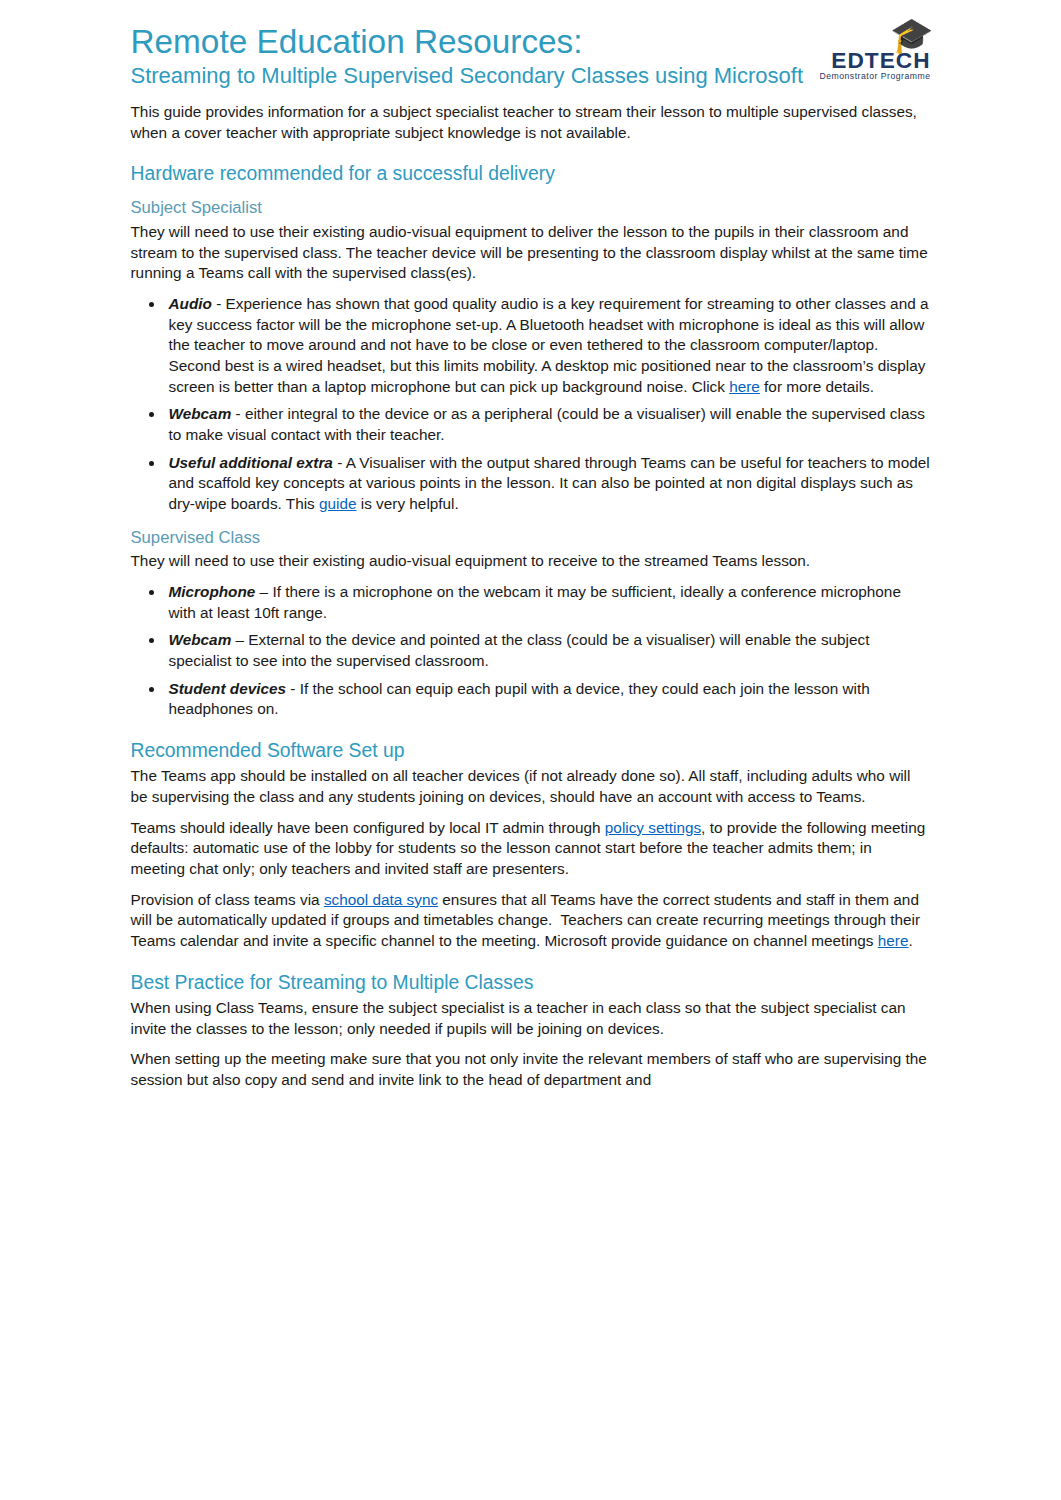🎓 EDTECH Demonstrator Programme
Remote Education Resources:
Streaming to Multiple Supervised Secondary Classes using Microsoft
This guide provides information for a subject specialist teacher to stream their lesson to multiple supervised classes, when a cover teacher with appropriate subject knowledge is not available.
Hardware recommended for a successful delivery
Subject Specialist
They will need to use their existing audio-visual equipment to deliver the lesson to the pupils in their classroom and stream to the supervised class. The teacher device will be presenting to the classroom display whilst at the same time running a Teams call with the supervised class(es).
Audio - Experience has shown that good quality audio is a key requirement for streaming to other classes and a key success factor will be the microphone set-up. A Bluetooth headset with microphone is ideal as this will allow the teacher to move around and not have to be close or even tethered to the classroom computer/laptop. Second best is a wired headset, but this limits mobility. A desktop mic positioned near to the classroom’s display screen is better than a laptop microphone but can pick up background noise. Click here for more details.
Webcam - either integral to the device or as a peripheral (could be a visualiser) will enable the supervised class to make visual contact with their teacher.
Useful additional extra - A Visualiser with the output shared through Teams can be useful for teachers to model and scaffold key concepts at various points in the lesson. It can also be pointed at non digital displays such as dry-wipe boards. This guide is very helpful.
Supervised Class
They will need to use their existing audio-visual equipment to receive to the streamed Teams lesson.
Microphone – If there is a microphone on the webcam it may be sufficient, ideally a conference microphone with at least 10ft range.
Webcam – External to the device and pointed at the class (could be a visualiser) will enable the subject specialist to see into the supervised classroom.
Student devices - If the school can equip each pupil with a device, they could each join the lesson with headphones on.
Recommended Software Set up
The Teams app should be installed on all teacher devices (if not already done so). All staff, including adults who will be supervising the class and any students joining on devices, should have an account with access to Teams.
Teams should ideally have been configured by local IT admin through policy settings, to provide the following meeting defaults: automatic use of the lobby for students so the lesson cannot start before the teacher admits them; in meeting chat only; only teachers and invited staff are presenters.
Provision of class teams via school data sync ensures that all Teams have the correct students and staff in them and will be automatically updated if groups and timetables change. Teachers can create recurring meetings through their Teams calendar and invite a specific channel to the meeting. Microsoft provide guidance on channel meetings here.
Best Practice for Streaming to Multiple Classes
When using Class Teams, ensure the subject specialist is a teacher in each class so that the subject specialist can invite the classes to the lesson; only needed if pupils will be joining on devices.
When setting up the meeting make sure that you not only invite the relevant members of staff who are supervising the session but also copy and send and invite link to the head of department and